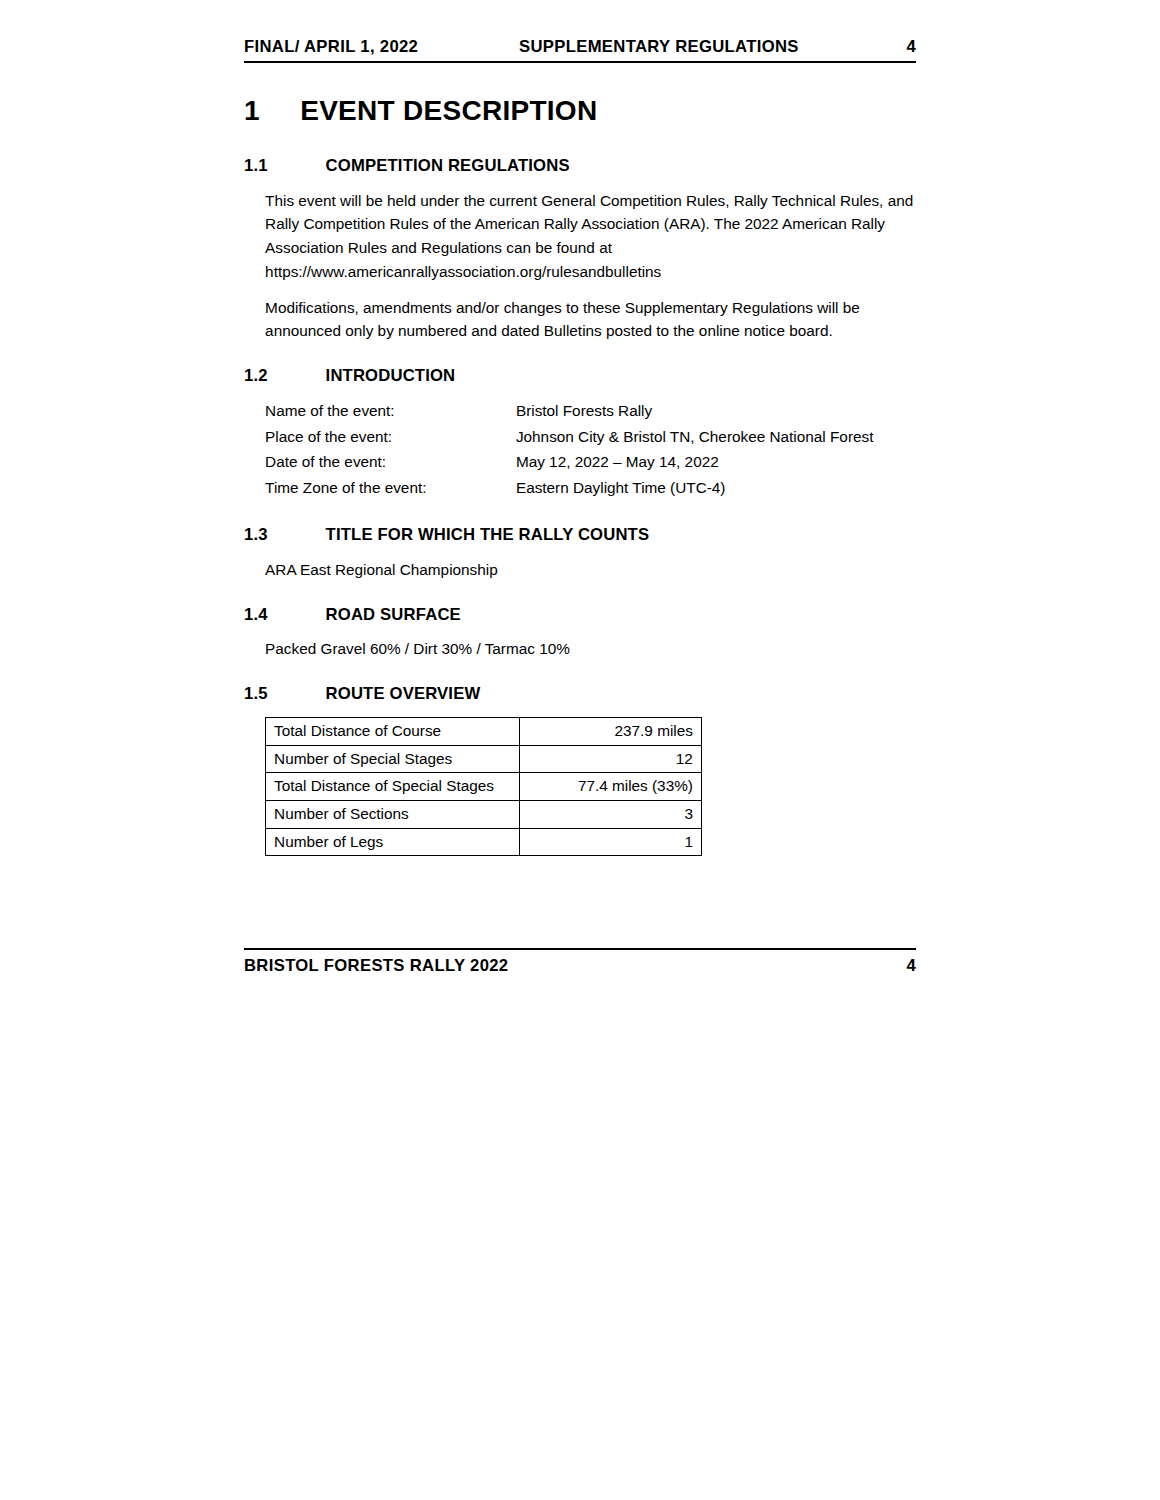Final/ April 1, 2022 Supplementary Regulations 4
1 Event Description
1.1 Competition Regulations
This event will be held under the current General Competition Rules, Rally Technical Rules, and Rally Competition Rules of the American Rally Association (ARA). The 2022 American Rally Association Rules and Regulations can be found at https://www.americanrallyassociation.org/rulesandbulletins
Modifications, amendments and/or changes to these Supplementary Regulations will be announced only by numbered and dated Bulletins posted to the online notice board.
1.2 Introduction
| Name of the event: | Bristol Forests Rally |
| Place of the event: | Johnson City & Bristol TN, Cherokee National Forest |
| Date of the event: | May 12, 2022 – May 14, 2022 |
| Time Zone of the event: | Eastern Daylight Time (UTC-4) |
1.3 Title for which the Rally Counts
ARA East Regional Championship
1.4 Road Surface
Packed Gravel 60% / Dirt 30% / Tarmac 10%
1.5 Route Overview
| Total Distance of Course | 237.9 miles |
| Number of Special Stages | 12 |
| Total Distance of Special Stages | 77.4 miles (33%) |
| Number of Sections | 3 |
| Number of Legs | 1 |
Bristol Forests Rally 2022 4